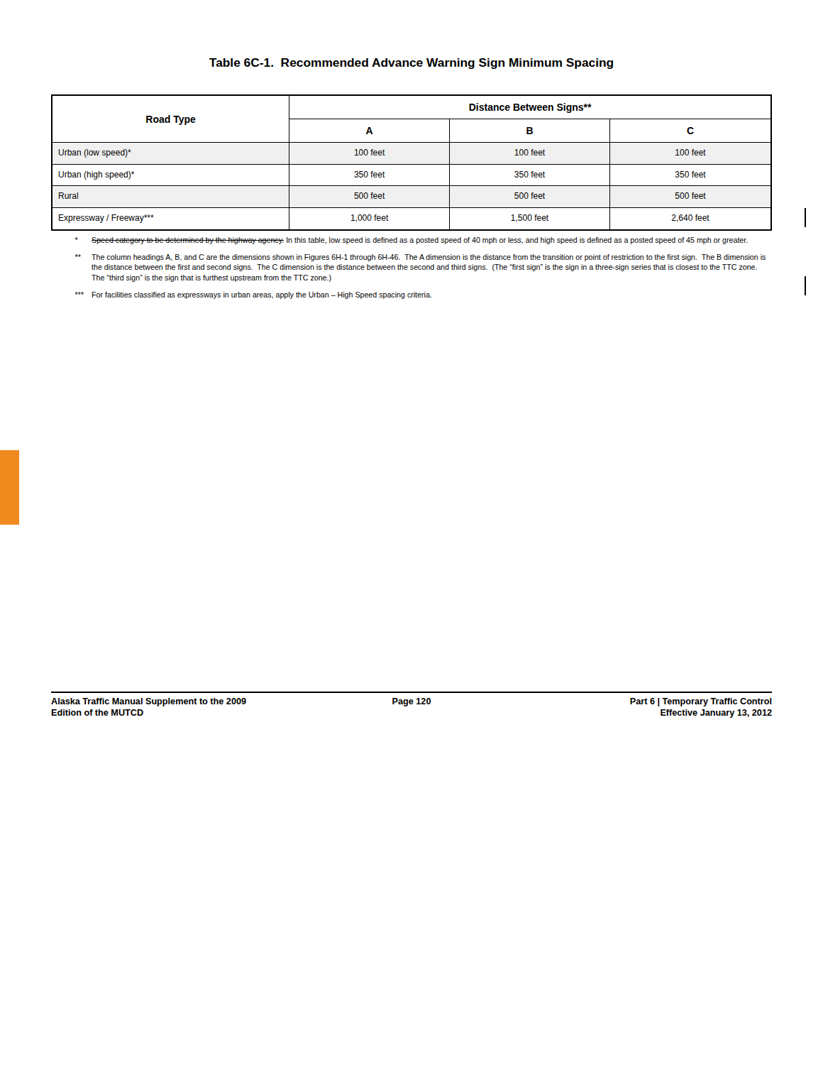Table 6C-1. Recommended Advance Warning Sign Minimum Spacing
| Road Type | Distance Between Signs** |
| --- | --- |
| A | B | C |
| Urban (low speed)* | 100 feet | 100 feet | 100 feet |
| Urban (high speed)* | 350 feet | 350 feet | 350 feet |
| Rural | 500 feet | 500 feet | 500 feet |
| Expressway / Freeway*** | 1,000 feet | 1,500 feet | 2,640 feet |
*Speed category to be determined by the highway agency. In this table, low speed is defined as a posted speed of 40 mph or less, and high speed is defined as a posted speed of 45 mph or greater.
**The column headings A, B, and C are the dimensions shown in Figures 6H-1 through 6H-46. The A dimension is the distance from the transition or point of restriction to the first sign. The B dimension is the distance between the first and second signs. The C dimension is the distance between the second and third signs. (The “first sign” is the sign in a three-sign series that is closest to the TTC zone. The “third sign” is the sign that is furthest upstream from the TTC zone.)
***For facilities classified as expressways in urban areas, apply the Urban – High Speed spacing criteria.
| Alaska Traffic Manual Supplement to the 2009 Edition of the MUTCD | Page 120 | Part 6 / Temporary Traffic Control Effective January 13, 2012 |